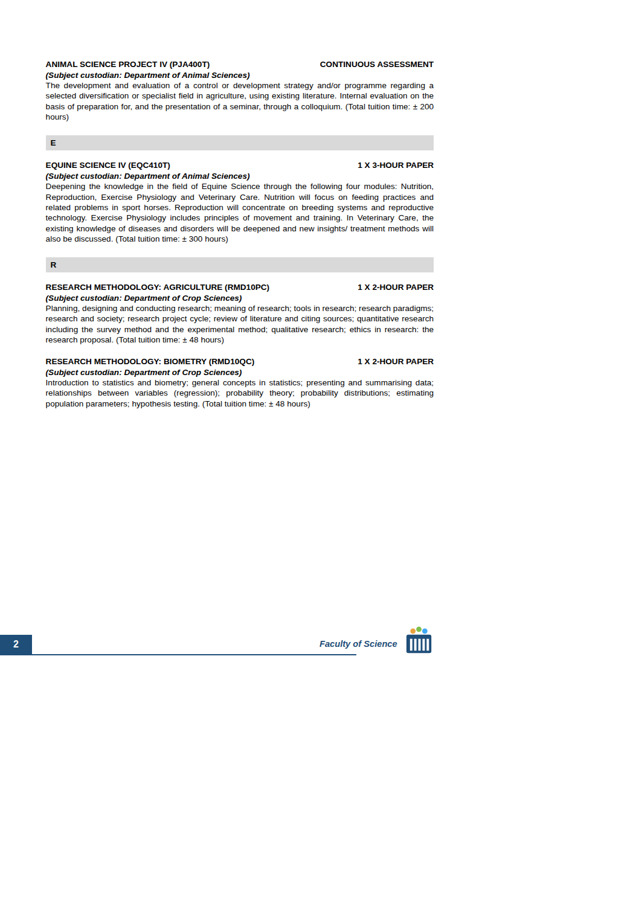ANIMAL SCIENCE PROJECT IV (PJA400T) CONTINUOUS ASSESSMENT
(Subject custodian: Department of Animal Sciences)
The development and evaluation of a control or development strategy and/or programme regarding a selected diversification or specialist field in agriculture, using existing literature. Internal evaluation on the basis of preparation for, and the presentation of a seminar, through a colloquium. (Total tuition time: ± 200 hours)
E
EQUINE SCIENCE IV (EQC410T) 1 X 3-HOUR PAPER
(Subject custodian: Department of Animal Sciences)
Deepening the knowledge in the field of Equine Science through the following four modules: Nutrition, Reproduction, Exercise Physiology and Veterinary Care. Nutrition will focus on feeding practices and related problems in sport horses. Reproduction will concentrate on breeding systems and reproductive technology. Exercise Physiology includes principles of movement and training. In Veterinary Care, the existing knowledge of diseases and disorders will be deepened and new insights/ treatment methods will also be discussed. (Total tuition time: ± 300 hours)
R
RESEARCH METHODOLOGY: AGRICULTURE (RMD10PC) 1 X 2-HOUR PAPER
(Subject custodian: Department of Crop Sciences)
Planning, designing and conducting research; meaning of research; tools in research; research paradigms; research and society; research project cycle; review of literature and citing sources; quantitative research including the survey method and the experimental method; qualitative research; ethics in research: the research proposal. (Total tuition time: ± 48 hours)
RESEARCH METHODOLOGY: BIOMETRY (RMD10QC) 1 X 2-HOUR PAPER
(Subject custodian: Department of Crop Sciences)
Introduction to statistics and biometry; general concepts in statistics; presenting and summarising data; relationships between variables (regression); probability theory; probability distributions; estimating population parameters; hypothesis testing. (Total tuition time: ± 48 hours)
2
Faculty of Science